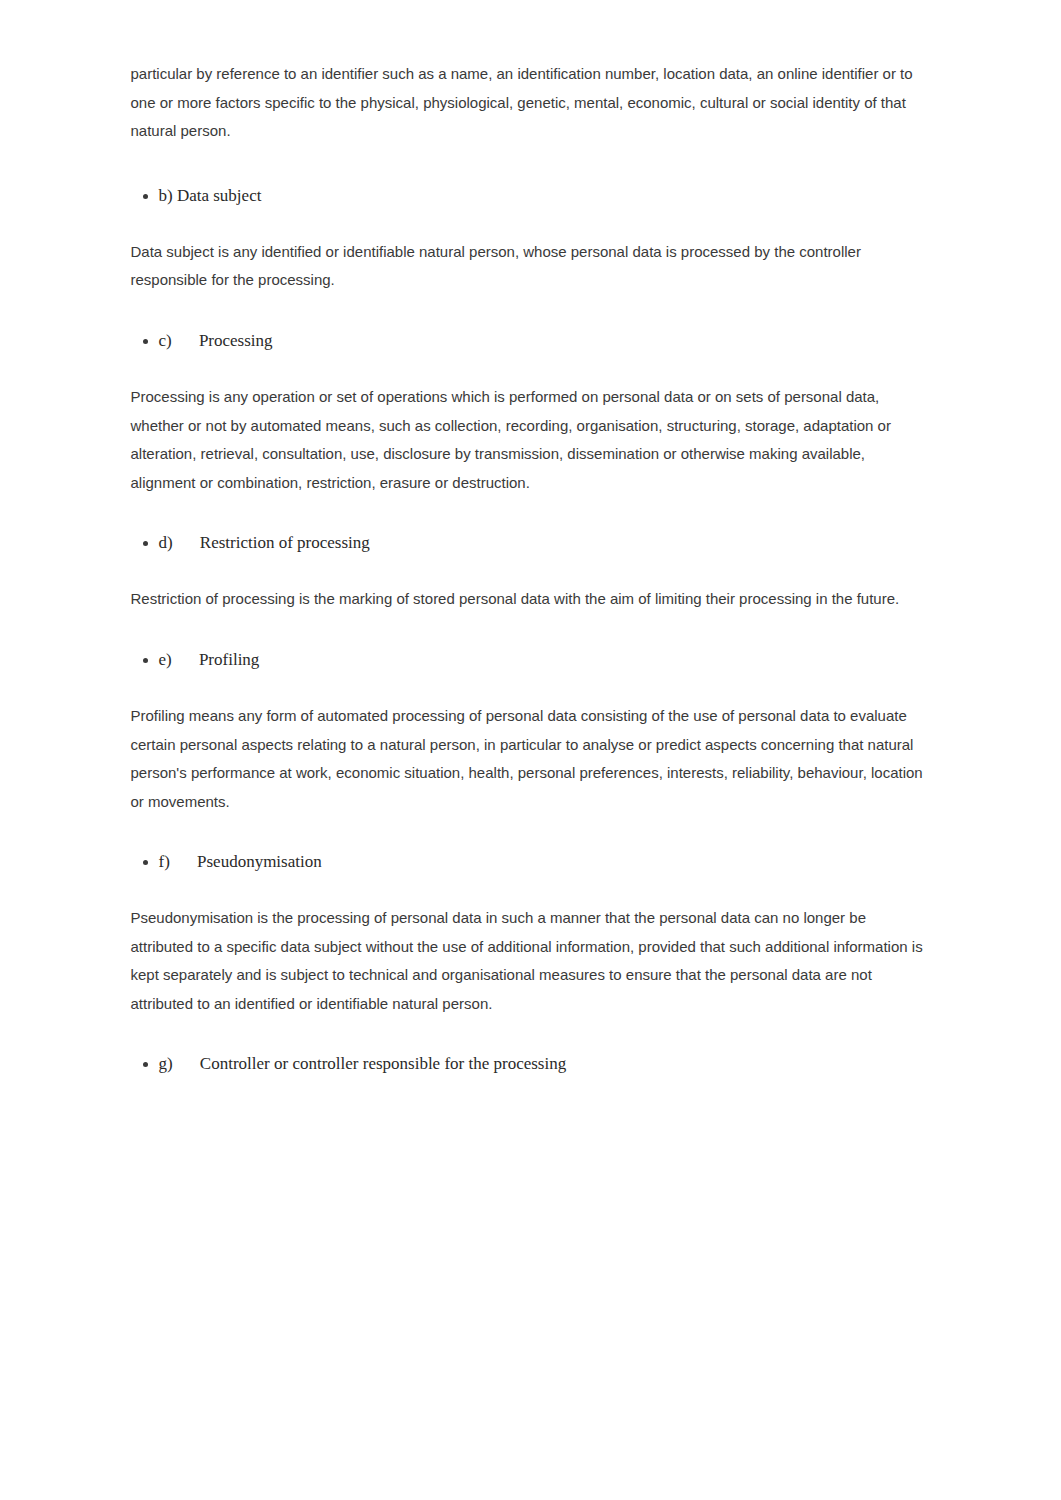particular by reference to an identifier such as a name, an identification number, location data, an online identifier or to one or more factors specific to the physical, physiological, genetic, mental, economic, cultural or social identity of that natural person.
b) Data subject
Data subject is any identified or identifiable natural person, whose personal data is processed by the controller responsible for the processing.
c) Processing
Processing is any operation or set of operations which is performed on personal data or on sets of personal data, whether or not by automated means, such as collection, recording, organisation, structuring, storage, adaptation or alteration, retrieval, consultation, use, disclosure by transmission, dissemination or otherwise making available, alignment or combination, restriction, erasure or destruction.
d) Restriction of processing
Restriction of processing is the marking of stored personal data with the aim of limiting their processing in the future.
e) Profiling
Profiling means any form of automated processing of personal data consisting of the use of personal data to evaluate certain personal aspects relating to a natural person, in particular to analyse or predict aspects concerning that natural person's performance at work, economic situation, health, personal preferences, interests, reliability, behaviour, location or movements.
f) Pseudonymisation
Pseudonymisation is the processing of personal data in such a manner that the personal data can no longer be attributed to a specific data subject without the use of additional information, provided that such additional information is kept separately and is subject to technical and organisational measures to ensure that the personal data are not attributed to an identified or identifiable natural person.
g) Controller or controller responsible for the processing